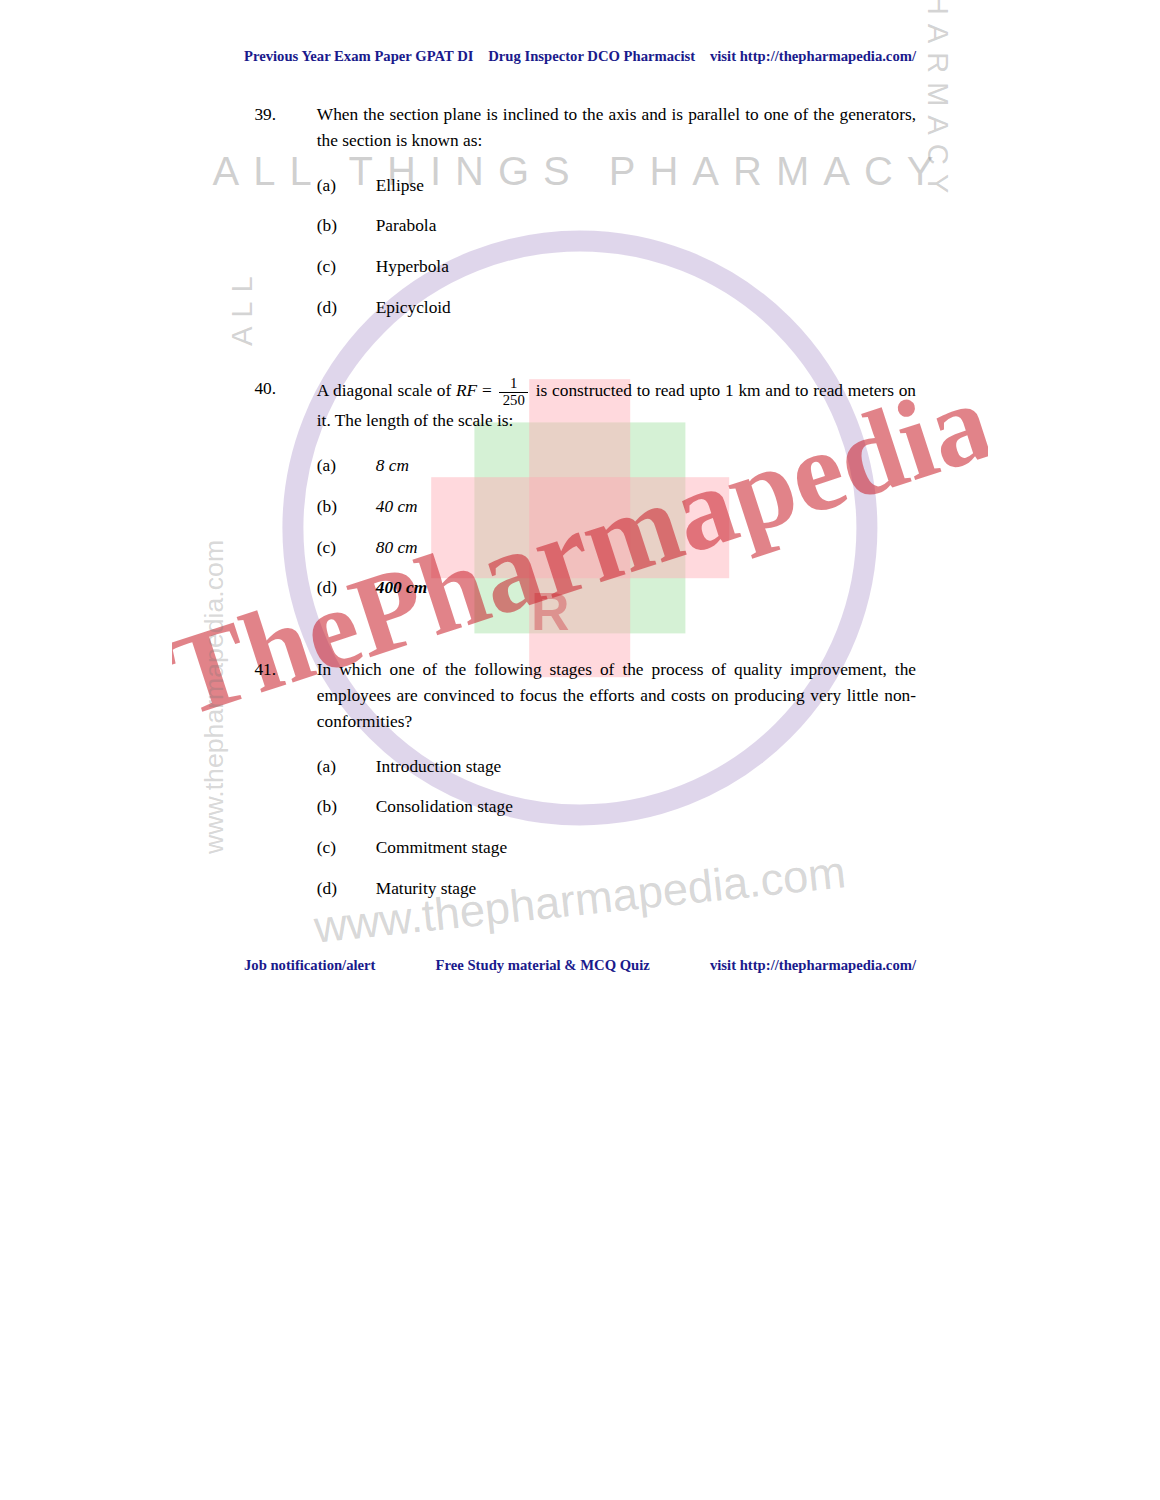ALL THINGS PHARMACY
ALL
PHARMACY
R
ThePharmapedia
www.thepharmapedia.com
www.thepharmapedia.com
Previous Year Exam Paper GPAT DI Drug Inspector DCO Pharmacist visit http://thepharmapedia.com/
39. When the section plane is inclined to the axis and is parallel to one of the generators, the section is known as:
(a) Ellipse
(b) Parabola
(c) Hyperbola
(d) Epicycloid
40. A diagonal scale of RF = 1250 is constructed to read upto 1 km and to read meters on it. The length of the scale is:
(a) 8 cm
(b) 40 cm
(c) 80 cm
(d) 400 cm
41. In which one of the following stages of the process of quality improvement, the employees are convinced to focus the efforts and costs on producing very little non-conformities?
(a) Introduction stage
(b) Consolidation stage
(c) Commitment stage
(d) Maturity stage
Job notification/alert Free Study material & MCQ Quiz visit http://thepharmapedia.com/